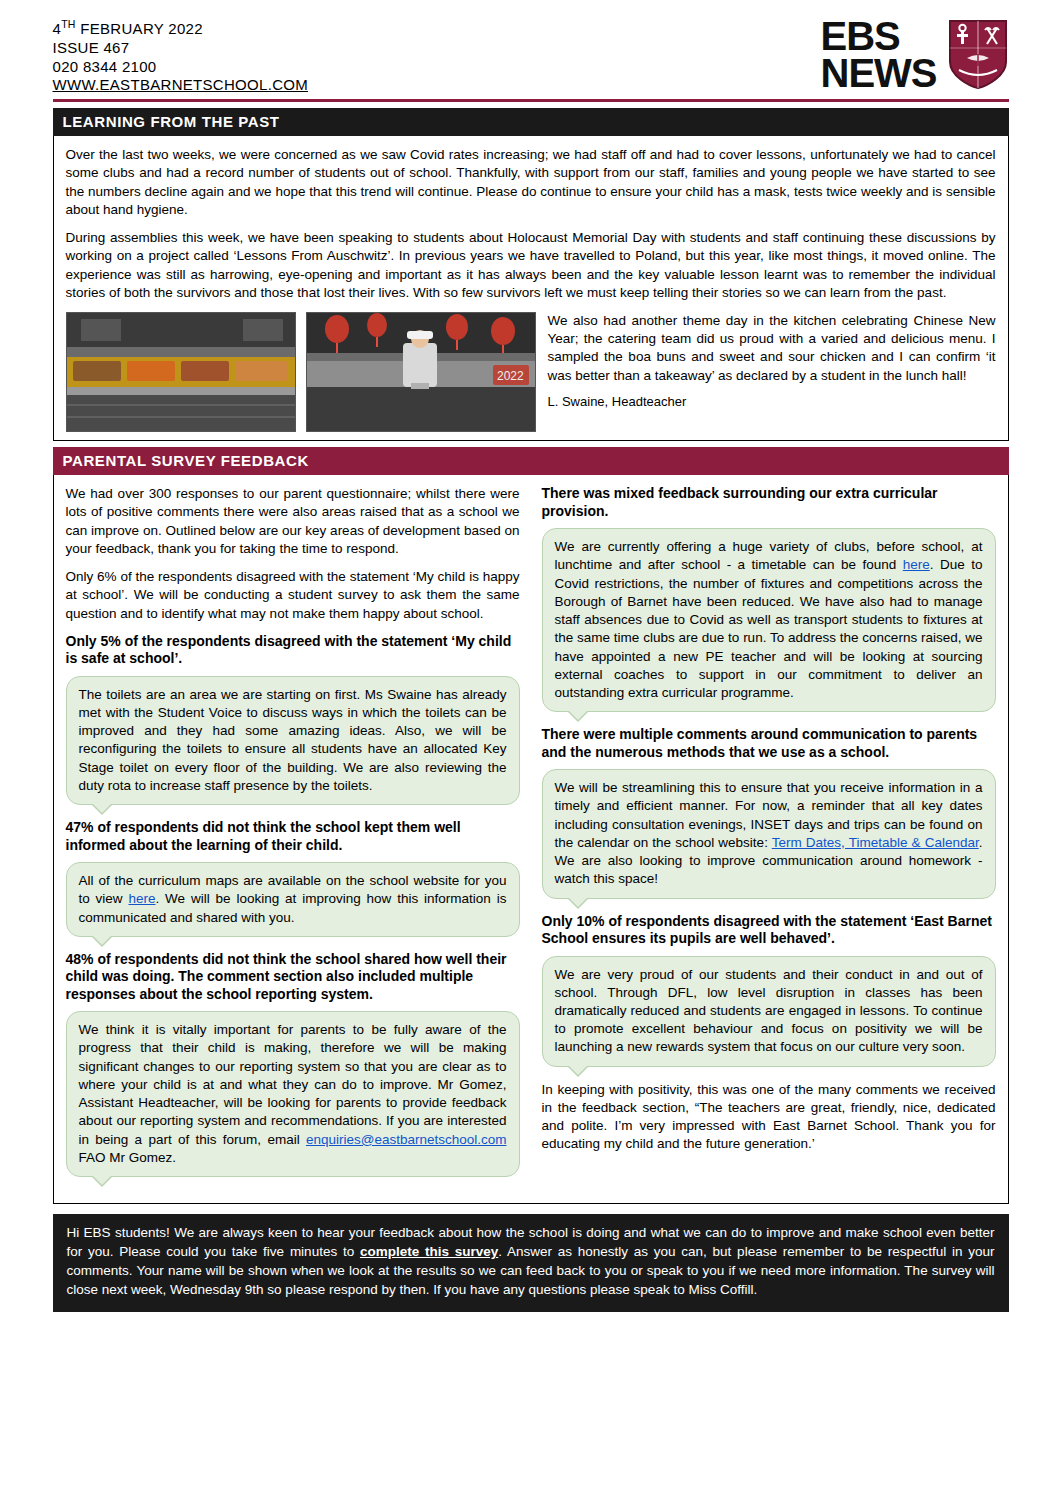4TH FEBRUARY 2022
ISSUE 467
020 8344 2100
WWW.EASTBARNETSCHOOL.COM
EBS
NEWS
LEARNING FROM THE PAST
Over the last two weeks, we were concerned as we saw Covid rates increasing; we had staff off and had to cover lessons, unfortunately we had to cancel some clubs and had a record number of students out of school. Thankfully, with support from our staff, families and young people we have started to see the numbers decline again and we hope that this trend will continue. Please do continue to ensure your child has a mask, tests twice weekly and is sensible about hand hygiene.
During assemblies this week, we have been speaking to students about Holocaust Memorial Day with students and staff continuing these discussions by working on a project called ‘Lessons From Auschwitz’. In previous years we have travelled to Poland, but this year, like most things, it moved online. The experience was still as harrowing, eye-opening and important as it has always been and the key valuable lesson learnt was to remember the individual stories of both the survivors and those that lost their lives. With so few survivors left we must keep telling their stories so we can learn from the past.
2022
We also had another theme day in the kitchen celebrating Chinese New Year; the catering team did us proud with a varied and delicious menu. I sampled the boa buns and sweet and sour chicken and I can confirm ‘it was better than a takeaway’ as declared by a student in the lunch hall!
L. Swaine, Headteacher
PARENTAL SURVEY FEEDBACK
We had over 300 responses to our parent questionnaire; whilst there were lots of positive comments there were also areas raised that as a school we can improve on. Outlined below are our key areas of development based on your feedback, thank you for taking the time to respond.
Only 6% of the respondents disagreed with the statement ‘My child is happy at school’. We will be conducting a student survey to ask them the same question and to identify what may not make them happy about school.
Only 5% of the respondents disagreed with the statement ‘My child is safe at school’.
The toilets are an area we are starting on first. Ms Swaine has already met with the Student Voice to discuss ways in which the toilets can be improved and they had some amazing ideas. Also, we will be reconfiguring the toilets to ensure all students have an allocated Key Stage toilet on every floor of the building. We are also reviewing the duty rota to increase staff presence by the toilets.
47% of respondents did not think the school kept them well informed about the learning of their child.
All of the curriculum maps are available on the school website for you to view here. We will be looking at improving how this information is communicated and shared with you.
48% of respondents did not think the school shared how well their child was doing. The comment section also included multiple responses about the school reporting system.
We think it is vitally important for parents to be fully aware of the progress that their child is making, therefore we will be making significant changes to our reporting system so that you are clear as to where your child is at and what they can do to improve. Mr Gomez, Assistant Headteacher, will be looking for parents to provide feedback about our reporting system and recommendations. If you are interested in being a part of this forum, email enquiries@eastbarnetschool.com FAO Mr Gomez.
There was mixed feedback surrounding our extra curricular provision.
We are currently offering a huge variety of clubs, before school, at lunchtime and after school - a timetable can be found here. Due to Covid restrictions, the number of fixtures and competitions across the Borough of Barnet have been reduced. We have also had to manage staff absences due to Covid as well as transport students to fixtures at the same time clubs are due to run. To address the concerns raised, we have appointed a new PE teacher and will be looking at sourcing external coaches to support in our commitment to deliver an outstanding extra curricular programme.
There were multiple comments around communication to parents and the numerous methods that we use as a school.
We will be streamlining this to ensure that you receive information in a timely and efficient manner. For now, a reminder that all key dates including consultation evenings, INSET days and trips can be found on the calendar on the school website: Term Dates, Timetable & Calendar. We are also looking to improve communication around homework - watch this space!
Only 10% of respondents disagreed with the statement ‘East Barnet School ensures its pupils are well behaved’.
We are very proud of our students and their conduct in and out of school. Through DFL, low level disruption in classes has been dramatically reduced and students are engaged in lessons. To continue to promote excellent behaviour and focus on positivity we will be launching a new rewards system that focus on our culture very soon.
In keeping with positivity, this was one of the many comments we received in the feedback section, “The teachers are great, friendly, nice, dedicated and polite. I’m very impressed with East Barnet School. Thank you for educating my child and the future generation.’
Hi EBS students! We are always keen to hear your feedback about how the school is doing and what we can do to improve and make school even better for you. Please could you take five minutes to complete this survey. Answer as honestly as you can, but please remember to be respectful in your comments. Your name will be shown when we look at the results so we can feed back to you or speak to you if we need more information. The survey will close next week, Wednesday 9th so please respond by then. If you have any questions please speak to Miss Coffill.